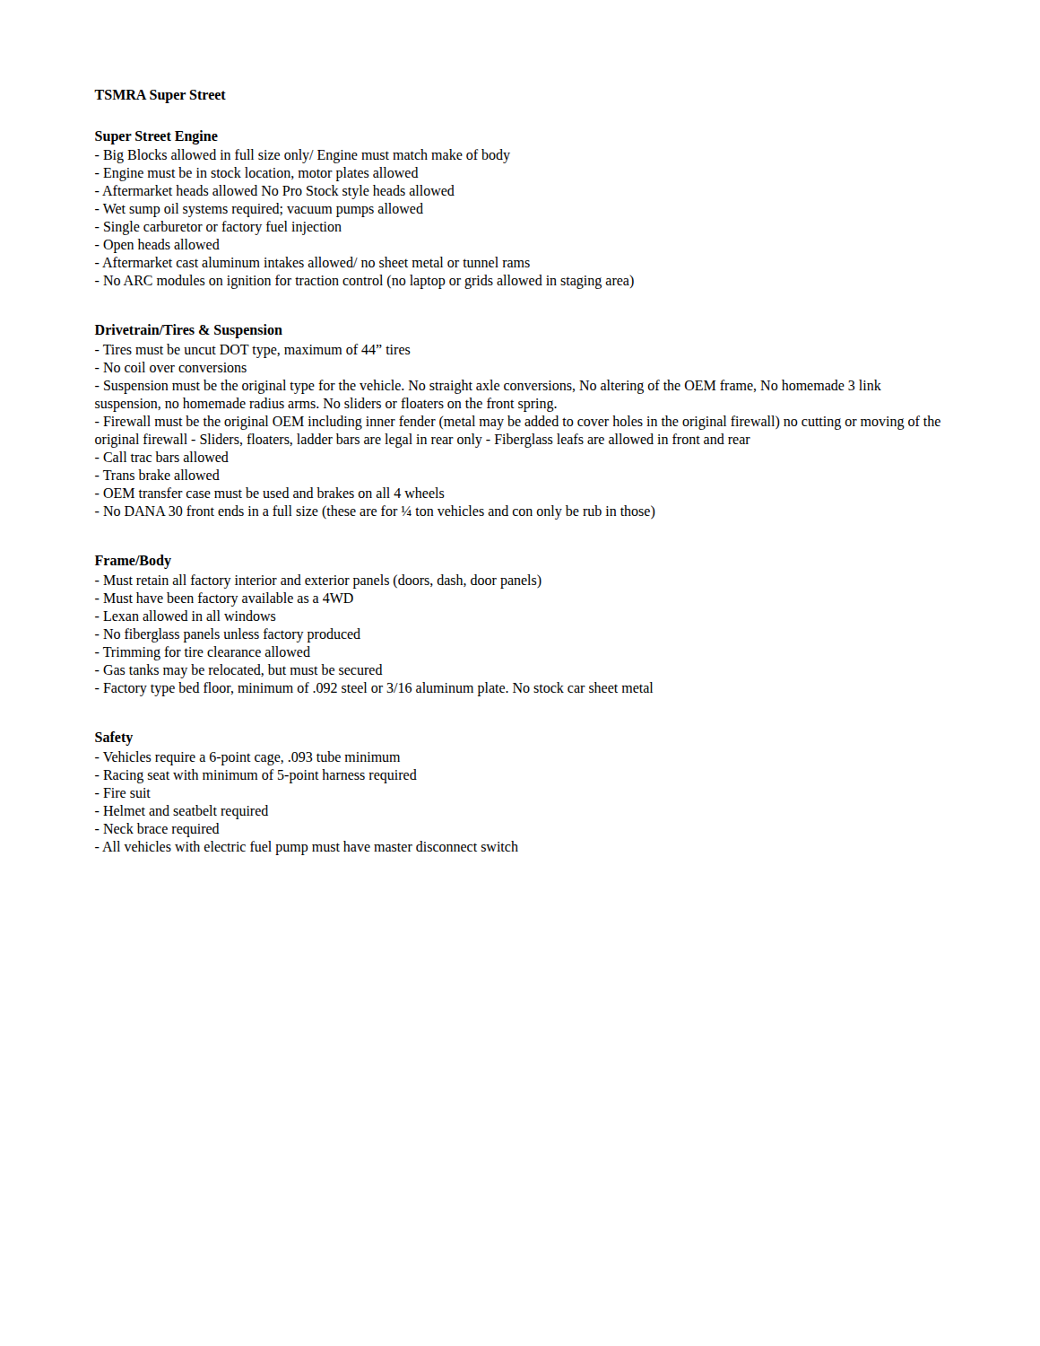TSMRA Super Street
Super Street Engine
Big Blocks allowed in full size only/ Engine must match make of body
Engine must be in stock location, motor plates allowed
Aftermarket heads allowed No Pro Stock style heads allowed
Wet sump oil systems required; vacuum pumps allowed
Single carburetor or factory fuel injection
Open heads allowed
Aftermarket cast aluminum intakes allowed/ no sheet metal or tunnel rams
No ARC modules on ignition for traction control (no laptop or grids allowed in staging area)
Drivetrain/Tires & Suspension
Tires must be uncut DOT type, maximum of 44” tires
No coil over conversions
Suspension must be the original type for the vehicle. No straight axle conversions, No altering of the OEM frame, No homemade 3 link suspension, no homemade radius arms. No sliders or floaters on the front spring.
Firewall must be the original OEM including inner fender (metal may be added to cover holes in the original firewall) no cutting or moving of the original firewall - Sliders, floaters, ladder bars are legal in rear only - Fiberglass leafs are allowed in front and rear
Call trac bars allowed
Trans brake allowed
OEM transfer case must be used and brakes on all 4 wheels
No DANA 30 front ends in a full size (these are for ¼ ton vehicles and con only be rub in those)
Frame/Body
Must retain all factory interior and exterior panels (doors, dash, door panels)
Must have been factory available as a 4WD
Lexan allowed in all windows
No fiberglass panels unless factory produced
Trimming for tire clearance allowed
Gas tanks may be relocated, but must be secured
Factory type bed floor, minimum of .092 steel or 3/16 aluminum plate. No stock car sheet metal
Safety
Vehicles require a 6-point cage, .093 tube minimum
Racing seat with minimum of 5-point harness required
Fire suit
Helmet and seatbelt required
Neck brace required
All vehicles with electric fuel pump must have master disconnect switch